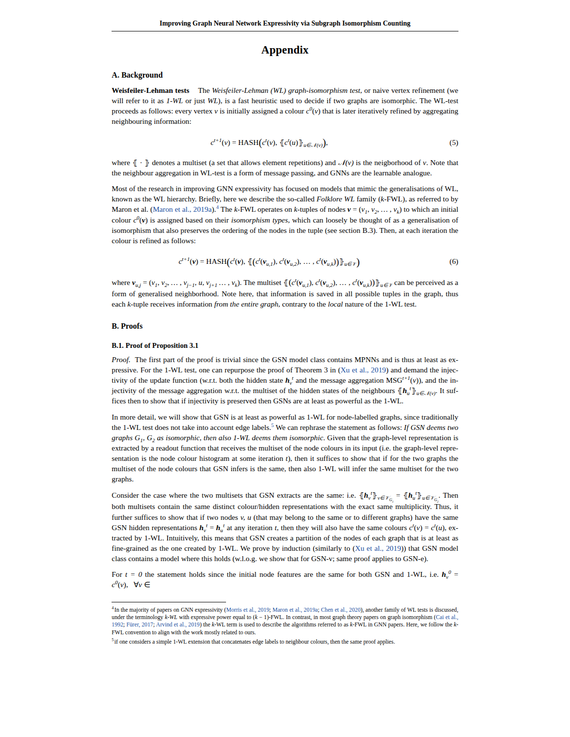Improving Graph Neural Network Expressivity via Subgraph Isomorphism Counting
Appendix
A. Background
Weisfeiler-Lehman tests The Weisfeiler-Lehman (WL) graph-isomorphism test, or naive vertex refinement (we will refer to it as 1-WL or just WL), is a fast heuristic used to decide if two graphs are isomorphic. The WL-test proceeds as follows: every vertex v is initially assigned a colour c0(v) that is later iteratively refined by aggregating neighbouring information:
ct+1(v) = HASH(ct(v), ⦃ct(u)⦄u∈𝒩(v)),
(5)
where ⦃ · ⦄ denotes a multiset (a set that allows element repetitions) and 𝒩(v) is the neigborhood of v. Note that the neighbour aggregation in WL-test is a form of message passing, and GNNs are the learnable analogue.
Most of the research in improving GNN expressivity has focused on models that mimic the generalisations of WL, known as the WL hierarchy. Briefly, here we describe the so-called Folklore WL family (k-FWL), as referred to by Maron et al. (Maron et al., 2019a).4 The k-FWL operates on k-tuples of nodes v = (v1, v2, … , vk) to which an initial colour c0(v) is assigned based on their isomorphism types, which can loosely be thought of as a generalisation of isomorphism that also preserves the ordering of the nodes in the tuple (see section B.3). Then, at each iteration the colour is refined as follows:
ct+1(v) = HASH(ct(v), ⦃(ct(vu,1), ct(vu,2), … , ct(vu,k))⦄u∈𝒱)
(6)
where vu,j = (v1, v2, … , vj−1, u, vj+1 … , vk). The multiset ⦃(ct(vu,1), ct(vu,2), … , ct(vu,k))⦄u∈𝒱 can be perceived as a form of generalised neighborhood. Note here, that information is saved in all possible tuples in the graph, thus each k-tuple receives information from the entire graph, contrary to the local nature of the 1-WL test.
B. Proofs
B.1. Proof of Proposition 3.1
Proof. The first part of the proof is trivial since the GSN model class contains MPNNs and is thus at least as expressive. For the 1-WL test, one can repurpose the proof of Theorem 3 in (Xu et al., 2019) and demand the injectivity of the update function (w.r.t. both the hidden state hvt and the message aggregation MSGt+1(v)), and the injectivity of the message aggregation w.r.t. the multiset of the hidden states of the neighbours ⦃hut⦄u∈𝒩(v). It suffices then to show that if injectivity is preserved then GSNs are at least as powerful as the 1-WL.
In more detail, we will show that GSN is at least as powerful as 1-WL for node-labelled graphs, since traditionally the 1-WL test does not take into account edge labels.5 We can rephrase the statement as follows: If GSN deems two graphs G1, G2 as isomorphic, then also 1-WL deems them isomorphic. Given that the graph-level representation is extracted by a readout function that receives the multiset of the node colours in its input (i.e. the graph-level representation is the node colour histogram at some iteration t), then it suffices to show that if for the two graphs the multiset of the node colours that GSN infers is the same, then also 1-WL will infer the same multiset for the two graphs.
Consider the case where the two multisets that GSN extracts are the same: i.e. ⦃hvt⦄v∈𝒱G1 = ⦃hut⦄u∈𝒱G2. Then both multisets contain the same distinct colour/hidden representations with the exact same multiplicity. Thus, it further suffices to show that if two nodes v, u (that may belong to the same or to different graphs) have the same GSN hidden representations hvt = hut at any iteration t, then they will also have the same colours ct(v) = ct(u), extracted by 1-WL. Intuitively, this means that GSN creates a partition of the nodes of each graph that is at least as fine-grained as the one created by 1-WL. We prove by induction (similarly to (Xu et al., 2019)) that GSN model class contains a model where this holds (w.l.o.g. we show that for GSN-v; same proof applies to GSN-e).
For t = 0 the statement holds since the initial node features are the same for both GSN and 1-WL, i.e. hv0 = c0(v), ∀v ∈
4In the majority of papers on GNN expressivity (Morris et al., 2019; Maron et al., 2019a; Chen et al., 2020), another family of WL tests is discussed, under the terminology k-WL with expressive power equal to (k − 1)-FWL. In contrast, in most graph theory papers on graph isomorphism (Cai et al., 1992; Fürer, 2017; Arvind et al., 2019) the k-WL term is used to describe the algorithms referred to as k-FWL in GNN papers. Here, we follow the k-FWL convention to align with the work mostly related to ours.
5if one considers a simple 1-WL extension that concatenates edge labels to neighbour colours, then the same proof applies.